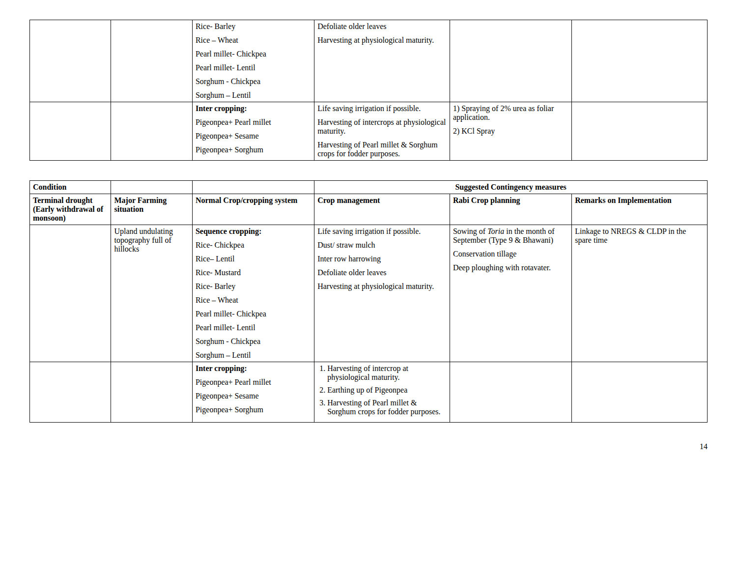| | | Rice- Barley Rice – Wheat Pearl millet- Chickpea Pearl millet- Lentil Sorghum - Chickpea Sorghum – Lentil | Defoliate older leaves Harvesting at physiological maturity. | | |
| | | Inter cropping: Pigeonpea+ Pearl millet Pigeonpea+ Sesame Pigeonpea+ Sorghum | Life saving irrigation if possible. Harvesting of intercrops at physiological maturity. Harvesting of Pearl millet & Sorghum crops for fodder purposes. | 1) Spraying of 2% urea as foliar application. 2) KCl Spray | |
| Condition | | | Suggested Contingency measures |
| Terminal drought (Early withdrawal of monsoon) | Major Farming situation | Normal Crop/cropping system | Crop management | Rabi Crop planning | Remarks on Implementation |
| | Upland undulating topography full of hillocks | Sequence cropping: Rice- Chickpea Rice– Lentil Rice- Mustard Rice- Barley Rice – Wheat Pearl millet- Chickpea Pearl millet- Lentil Sorghum - Chickpea Sorghum – Lentil | Life saving irrigation if possible. Dust/ straw mulch Inter row harrowing Defoliate older leaves Harvesting at physiological maturity. | Sowing of Toria in the month of September (Type 9 & Bhawani) Conservation tillage Deep ploughing with rotavater. | Linkage to NREGS & CLDP in the spare time |
| | | Inter cropping: Pigeonpea+ Pearl millet Pigeonpea+ Sesame Pigeonpea+ Sorghum | Harvesting of intercrop at physiological maturity. Earthing up of Pigeonpea Harvesting of Pearl millet & Sorghum crops for fodder purposes. | | |
14